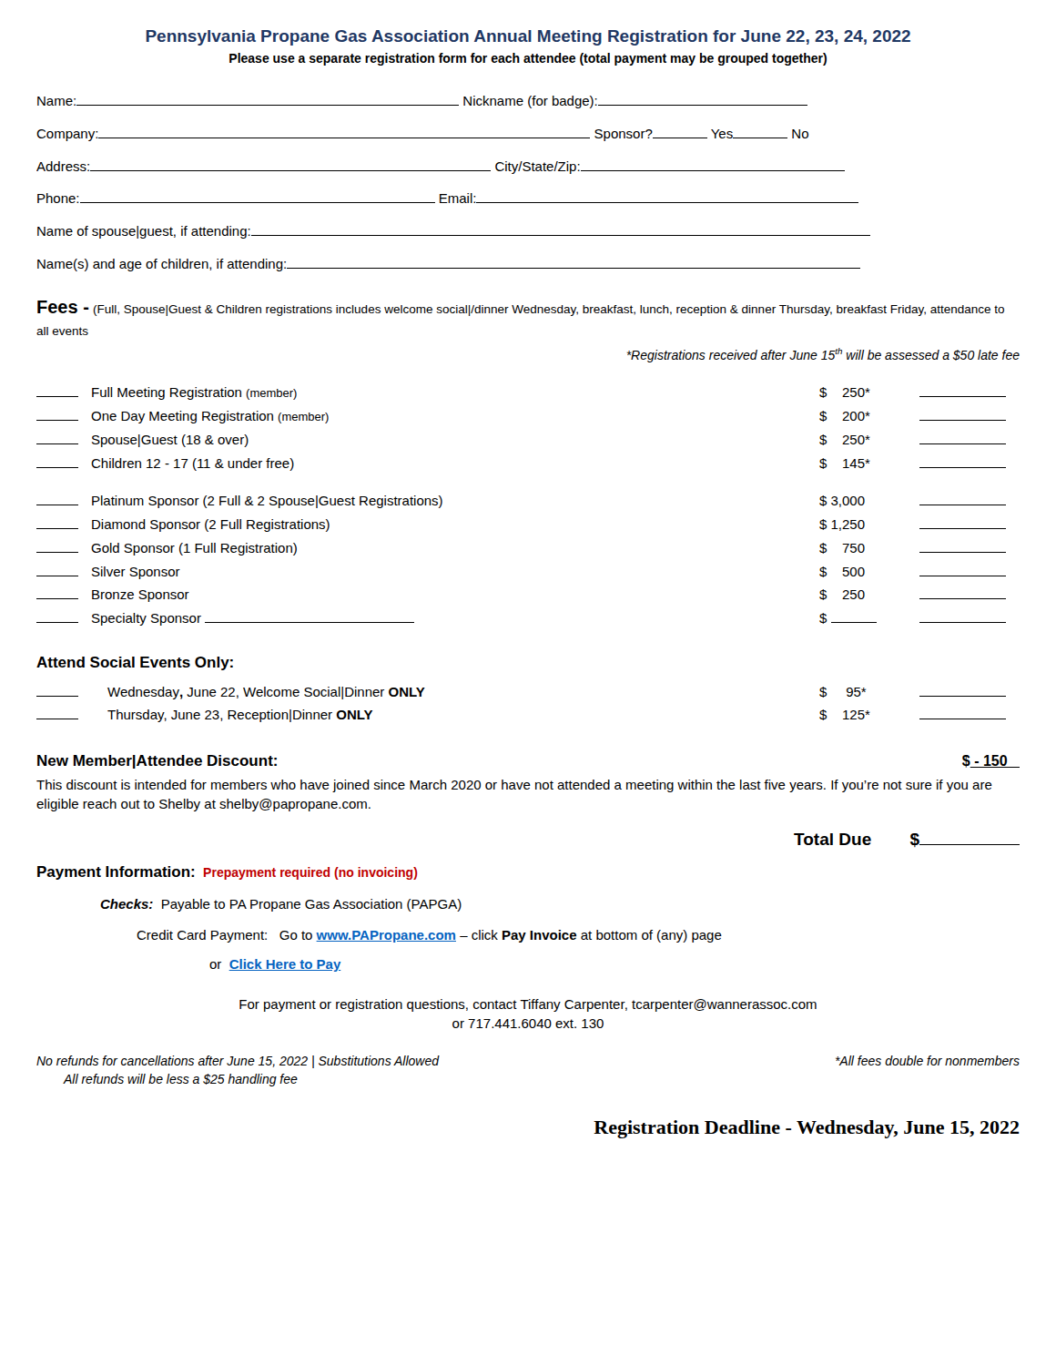Pennsylvania Propane Gas Association Annual Meeting Registration for June 22, 23, 24, 2022
Please use a separate registration form for each attendee (total payment may be grouped together)
Name: Nickname (for badge):
Company: Sponsor? Yes No
Address: City/State/Zip:
Phone: Email:
Name of spouse|guest, if attending:
Name(s) and age of children, if attending:
Fees - (Full, Spouse|Guest & Children registrations includes welcome social|/dinner Wednesday, breakfast, lunch, reception & dinner Thursday, breakfast Friday, attendance to all events
*Registrations received after June 15th will be assessed a $50 late fee
| | Full Meeting Registration (member) | $ 250* | |
| | One Day Meeting Registration (member) | $ 200* | |
| | Spouse/Guest (18 & over) | $ 250* | |
| | Children 12 - 17 (11 & under free) | $ 145* | |
| | Platinum Sponsor (2 Full & 2 Spouse/Guest Registrations) | $ 3,000 | |
| | Diamond Sponsor (2 Full Registrations) | $ 1,250 | |
| | Gold Sponsor (1 Full Registration) | $ 750 | |
| | Silver Sponsor | $ 500 | |
| | Bronze Sponsor | $ 250 | |
| | Specialty Sponsor | $ | |
Attend Social Events Only:
| | Wednesday , June 22, Welcome Social/Dinner ONLY | $ 95* | |
| | Thursday, June 23, Reception/Dinner ONLY | $ 125* | |
New Member|Attendee Discount: $ - 150
This discount is intended for members who have joined since March 2020 or have not attended a meeting within the last five years. If you’re not sure if you are eligible reach out to Shelby at shelby@papropane.com.
Total Due $
Payment Information: Prepayment required (no invoicing)
Checks: Payable to PA Propane Gas Association (PAPGA)
Credit Card Payment: Go to www.PAPropane.com – click Pay Invoice at bottom of (any) page
or Click Here to Pay
For payment or registration questions, contact Tiffany Carpenter, tcarpenter@wannerassoc.com
or 717.441.6040 ext. 130
No refunds for cancellations after June 15, 2022 | Substitutions Allowed
*All fees double for nonmembers
All refunds will be less a $25 handling fee
Registration Deadline - Wednesday, June 15, 2022